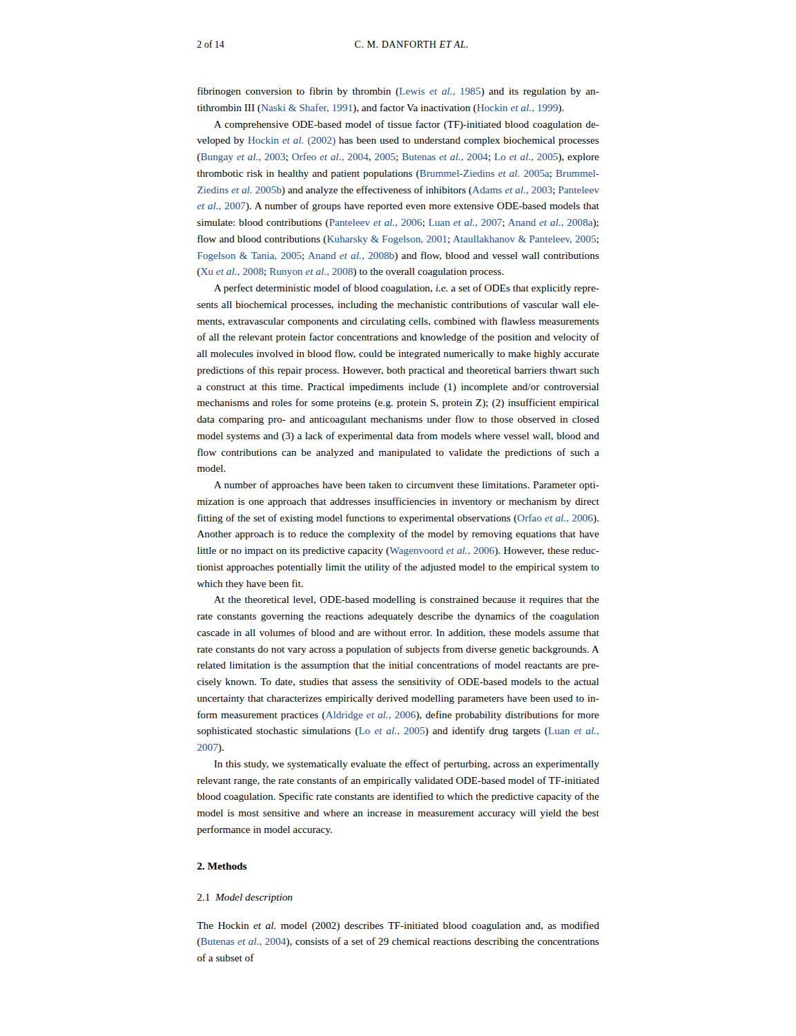2 of 14 C. M. DANFORTH ET AL.
fibrinogen conversion to fibrin by thrombin (Lewis et al., 1985) and its regulation by antithrombin III (Naski & Shafer, 1991), and factor Va inactivation (Hockin et al., 1999).
A comprehensive ODE-based model of tissue factor (TF)-initiated blood coagulation developed by Hockin et al. (2002) has been used to understand complex biochemical processes (Bungay et al., 2003; Orfeo et al., 2004, 2005; Butenas et al., 2004; Lo et al., 2005), explore thrombotic risk in healthy and patient populations (Brummel-Ziedins et al. 2005a; Brummel-Ziedins et al. 2005b) and analyze the effectiveness of inhibitors (Adams et al., 2003; Panteleev et al., 2007). A number of groups have reported even more extensive ODE-based models that simulate: blood contributions (Panteleev et al., 2006; Luan et al., 2007; Anand et al., 2008a); flow and blood contributions (Kuharsky & Fogelson, 2001; Ataullakhanov & Panteleev, 2005; Fogelson & Tania, 2005; Anand et al., 2008b) and flow, blood and vessel wall contributions (Xu et al., 2008; Runyon et al., 2008) to the overall coagulation process.
A perfect deterministic model of blood coagulation, i.e. a set of ODEs that explicitly represents all biochemical processes, including the mechanistic contributions of vascular wall elements, extravascular components and circulating cells, combined with flawless measurements of all the relevant protein factor concentrations and knowledge of the position and velocity of all molecules involved in blood flow, could be integrated numerically to make highly accurate predictions of this repair process. However, both practical and theoretical barriers thwart such a construct at this time. Practical impediments include (1) incomplete and/or controversial mechanisms and roles for some proteins (e.g. protein S, protein Z); (2) insufficient empirical data comparing pro- and anticoagulant mechanisms under flow to those observed in closed model systems and (3) a lack of experimental data from models where vessel wall, blood and flow contributions can be analyzed and manipulated to validate the predictions of such a model.
A number of approaches have been taken to circumvent these limitations. Parameter optimization is one approach that addresses insufficiencies in inventory or mechanism by direct fitting of the set of existing model functions to experimental observations (Orfao et al., 2006). Another approach is to reduce the complexity of the model by removing equations that have little or no impact on its predictive capacity (Wagenvoord et al., 2006). However, these reductionist approaches potentially limit the utility of the adjusted model to the empirical system to which they have been fit.
At the theoretical level, ODE-based modelling is constrained because it requires that the rate constants governing the reactions adequately describe the dynamics of the coagulation cascade in all volumes of blood and are without error. In addition, these models assume that rate constants do not vary across a population of subjects from diverse genetic backgrounds. A related limitation is the assumption that the initial concentrations of model reactants are precisely known. To date, studies that assess the sensitivity of ODE-based models to the actual uncertainty that characterizes empirically derived modelling parameters have been used to inform measurement practices (Aldridge et al., 2006), define probability distributions for more sophisticated stochastic simulations (Lo et al., 2005) and identify drug targets (Luan et al., 2007).
In this study, we systematically evaluate the effect of perturbing, across an experimentally relevant range, the rate constants of an empirically validated ODE-based model of TF-initiated blood coagulation. Specific rate constants are identified to which the predictive capacity of the model is most sensitive and where an increase in measurement accuracy will yield the best performance in model accuracy.
2. Methods
2.1 Model description
The Hockin et al. model (2002) describes TF-initiated blood coagulation and, as modified (Butenas et al., 2004), consists of a set of 29 chemical reactions describing the concentrations of a subset of